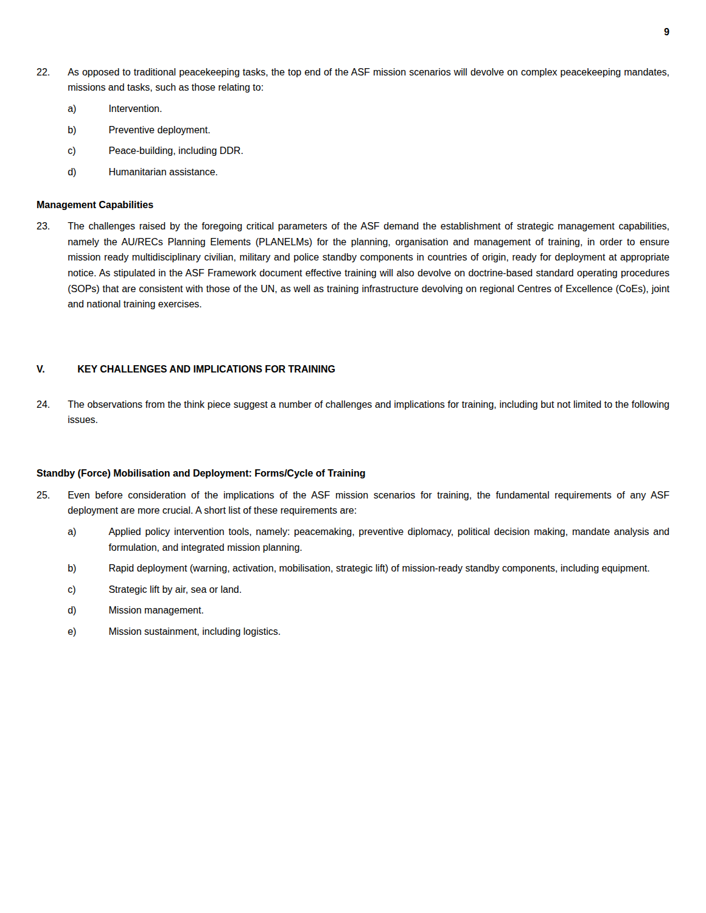9
22.
As opposed to traditional peacekeeping tasks, the top end of the ASF mission scenarios will devolve on complex peacekeeping mandates, missions and tasks, such as those relating to:
a) Intervention.
b) Preventive deployment.
c) Peace-building, including DDR.
d) Humanitarian assistance.
Management Capabilities
23.
The challenges raised by the foregoing critical parameters of the ASF demand the establishment of strategic management capabilities, namely the AU/RECs Planning Elements (PLANELMs) for the planning, organisation and management of training, in order to ensure mission ready multidisciplinary civilian, military and police standby components in countries of origin, ready for deployment at appropriate notice. As stipulated in the ASF Framework document effective training will also devolve on doctrine-based standard operating procedures (SOPs) that are consistent with those of the UN, as well as training infrastructure devolving on regional Centres of Excellence (CoEs), joint and national training exercises.
V. KEY CHALLENGES AND IMPLICATIONS FOR TRAINING
24.
The observations from the think piece suggest a number of challenges and implications for training, including but not limited to the following issues.
Standby (Force) Mobilisation and Deployment: Forms/Cycle of Training
25.
Even before consideration of the implications of the ASF mission scenarios for training, the fundamental requirements of any ASF deployment are more crucial. A short list of these requirements are:
a) Applied policy intervention tools, namely: peacemaking, preventive diplomacy, political decision making, mandate analysis and formulation, and integrated mission planning.
b) Rapid deployment (warning, activation, mobilisation, strategic lift) of mission-ready standby components, including equipment.
c) Strategic lift by air, sea or land.
d) Mission management.
e) Mission sustainment, including logistics.